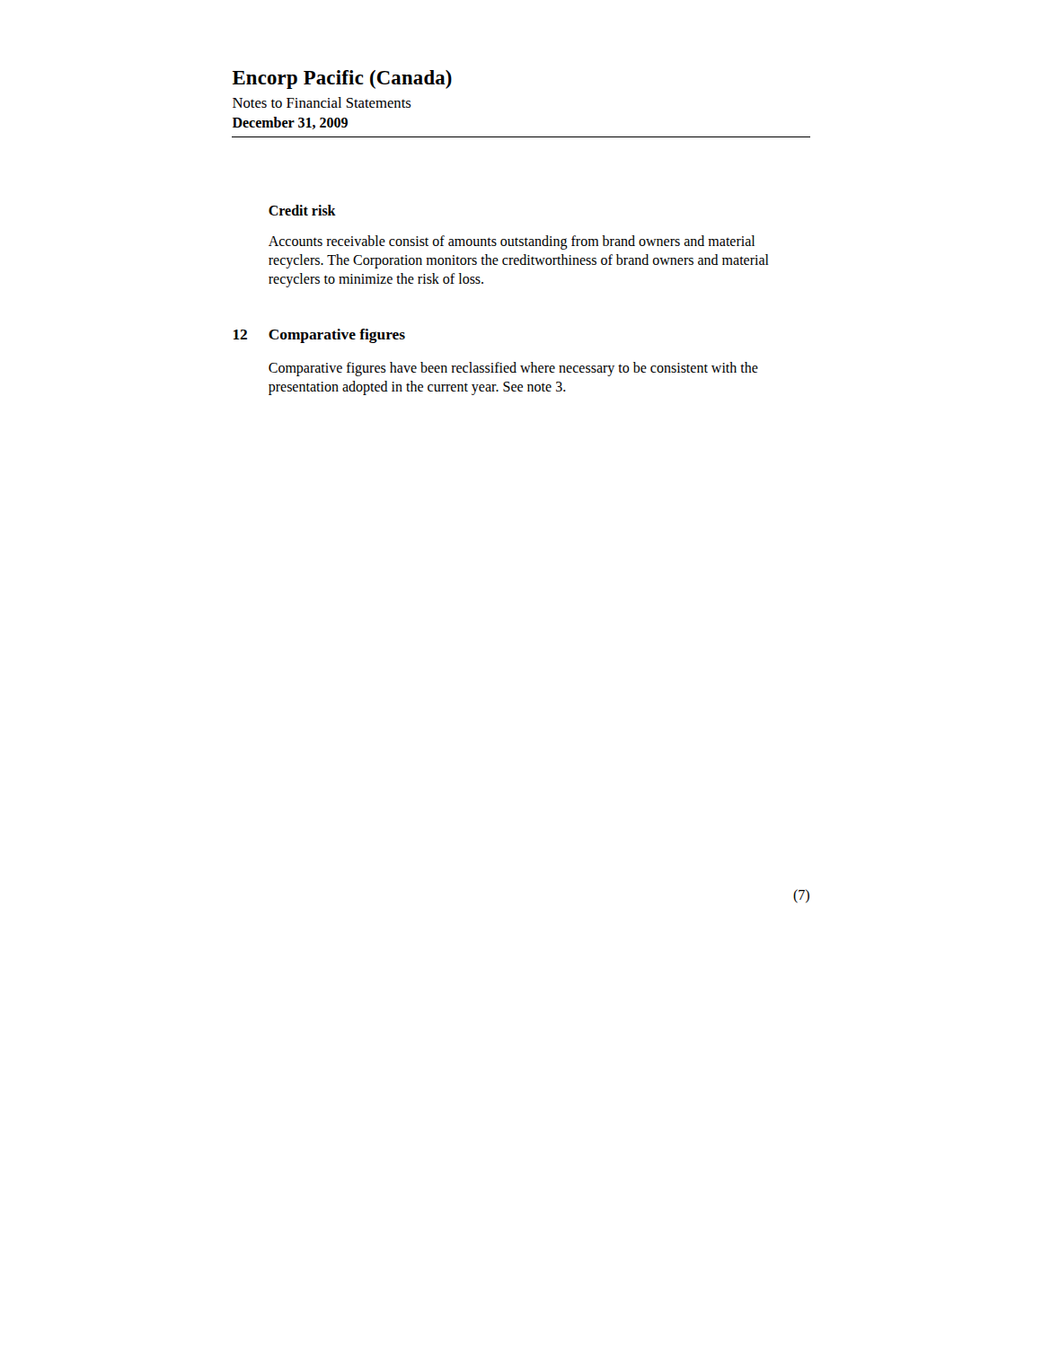Encorp Pacific (Canada)
Notes to Financial Statements
December 31, 2009
Credit risk
Accounts receivable consist of amounts outstanding from brand owners and material recyclers. The Corporation monitors the creditworthiness of brand owners and material recyclers to minimize the risk of loss.
12
Comparative figures
Comparative figures have been reclassified where necessary to be consistent with the presentation adopted in the current year. See note 3.
(7)